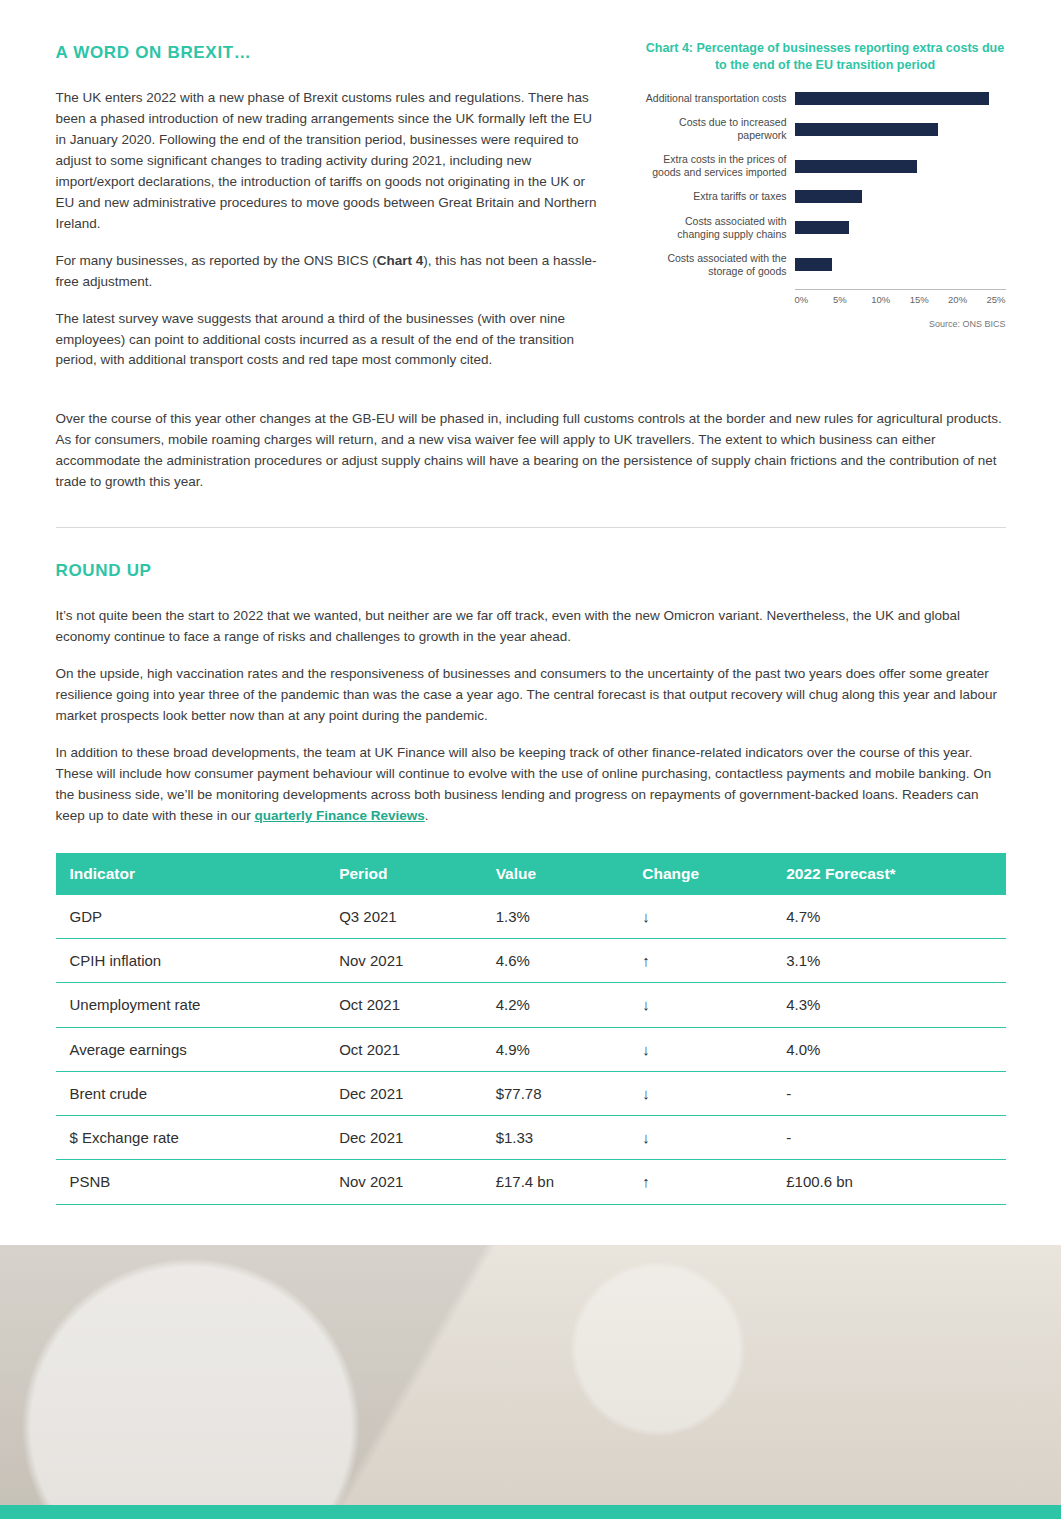A word on Brexit…
The UK enters 2022 with a new phase of Brexit customs rules and regulations. There has been a phased introduction of new trading arrangements since the UK formally left the EU in January 2020. Following the end of the transition period, businesses were required to adjust to some significant changes to trading activity during 2021, including new import/export declarations, the introduction of tariffs on goods not originating in the UK or EU and new administrative procedures to move goods between Great Britain and Northern Ireland.
For many businesses, as reported by the ONS BICS (Chart 4), this has not been a hassle-free adjustment.
The latest survey wave suggests that around a third of the businesses (with over nine employees) can point to additional costs incurred as a result of the end of the transition period, with additional transport costs and red tape most commonly cited.
Chart 4: Percentage of businesses reporting extra costs due to the end of the EU transition period
Additional transportation costs
Costs due to increased paperwork
Extra costs in the prices of goods and services imported
Extra tariffs or taxes
Costs associated with changing supply chains
Costs associated with the storage of goods
0% 5% 10% 15% 20% 25%
Source: ONS BICS
Over the course of this year other changes at the GB-EU will be phased in, including full customs controls at the border and new rules for agricultural products. As for consumers, mobile roaming charges will return, and a new visa waiver fee will apply to UK travellers. The extent to which business can either accommodate the administration procedures or adjust supply chains will have a bearing on the persistence of supply chain frictions and the contribution of net trade to growth this year.
Round up
It’s not quite been the start to 2022 that we wanted, but neither are we far off track, even with the new Omicron variant. Nevertheless, the UK and global economy continue to face a range of risks and challenges to growth in the year ahead.
On the upside, high vaccination rates and the responsiveness of businesses and consumers to the uncertainty of the past two years does offer some greater resilience going into year three of the pandemic than was the case a year ago. The central forecast is that output recovery will chug along this year and labour market prospects look better now than at any point during the pandemic.
In addition to these broad developments, the team at UK Finance will also be keeping track of other finance-related indicators over the course of this year. These will include how consumer payment behaviour will continue to evolve with the use of online purchasing, contactless payments and mobile banking. On the business side, we’ll be monitoring developments across both business lending and progress on repayments of government-backed loans. Readers can keep up to date with these in our quarterly Finance Reviews.
| Indicator | Period | Value | Change | 2022 Forecast* |
| --- | --- | --- | --- | --- |
| GDP | Q3 2021 | 1.3% | ↓ | 4.7% |
| CPIH inflation | Nov 2021 | 4.6% | ↑ | 3.1% |
| Unemployment rate | Oct 2021 | 4.2% | ↓ | 4.3% |
| Average earnings | Oct 2021 | 4.9% | ↓ | 4.0% |
| Brent crude | Dec 2021 | $77.78 | ↓ | - |
| $ Exchange rate | Dec 2021 | $1.33 | ↓ | - |
| PSNB | Nov 2021 | £17.4 bn | ↑ | £100.6 bn |